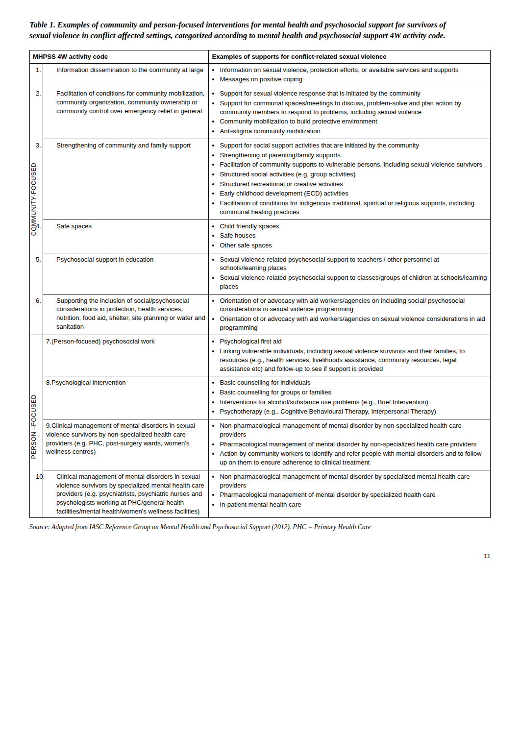Table 1. Examples of community and person-focused interventions for mental health and psychosocial support for survivors of sexual violence in conflict-affected settings, categorized according to mental health and psychosocial support 4W activity code.
| MHPSS 4W activity code | Examples of supports for conflict-related sexual violence |
| --- | --- |
| COMMUNITY-FOCUSED | 1. Information dissemination to the community at large | Information on sexual violence, protection efforts, or available services and supports Messages on positive coping |
| 2. Facilitation of conditions for community mobilization, community organization, community ownership or community control over emergency relief in general | Support for sexual violence response that is initiated by the community Support for communal spaces/meetings to discuss, problem-solve and plan action by community members to respond to problems, including sexual violence Community mobilization to build protective environment Anti-stigma community mobilization |
| 3. Strengthening of community and family support | Support for social support activities that are initiated by the community Strengthening of parenting/family supports Facilitation of community supports to vulnerable persons, including sexual violence survivors Structured social activities (e.g. group activities) Structured recreational or creative activities Early childhood development (ECD) activities Facilitation of conditions for indigenous traditional, spiritual or religious supports, including communal healing practices |
| 4. Safe spaces | Child friendly spaces Safe houses Other safe spaces |
| 5. Psychosocial support in education | Sexual violence-related psychosocial support to teachers / other personnel at schools/learning places Sexual violence-related psychosocial support to classes/groups of children at schools/learning places |
| 6. Supporting the inclusion of social/psychosocial considerations in protection, health services, nutrition, food aid, shelter, site planning or water and sanitation | Orientation of or advocacy with aid workers/agencies on including social/ psychosocial considerations in sexual violence programming Orientation of or advocacy with aid workers/agencies on sexual violence considerations in aid programming |
| PERSON –FOCUSED | 7.(Person-focused) psychosocial work | Psychological first aid Linking vulnerable individuals, including sexual violence survivors and their families, to resources (e.g., health services, livelihoods assistance, community resources, legal assistance etc) and follow-up to see if support is provided |
| 8.Psychological intervention | Basic counselling for individuals Basic counselling for groups or families Interventions for alcohol/substance use problems (e.g., Brief Intervention) Psychotherapy (e.g., Cognitive Behavioural Therapy, Interpersonal Therapy) |
| 9.Clinical management of mental disorders in sexual violence survivors by non-specialized health care providers (e.g. PHC, post-surgery wards, women's wellness centres) | Non-pharmacological management of mental disorder by non-specialized health care providers Pharmacological management of mental disorder by non-specialized health care providers Action by community workers to identify and refer people with mental disorders and to follow-up on them to ensure adherence to clinical treatment |
| 10. Clinical management of mental disorders in sexual violence survivors by specialized mental health care providers (e.g. psychiatrists, psychiatric nurses and psychologists working at PHC/general health facilities/mental health/women's wellness facilities) | Non-pharmacological management of mental disorder by specialized mental health care providers Pharmacological management of mental disorder by specialized health care In-patient mental health care |
Source: Adapted from IASC Reference Group on Mental Health and Psychosocial Support (2012). PHC = Primary Health Care
11